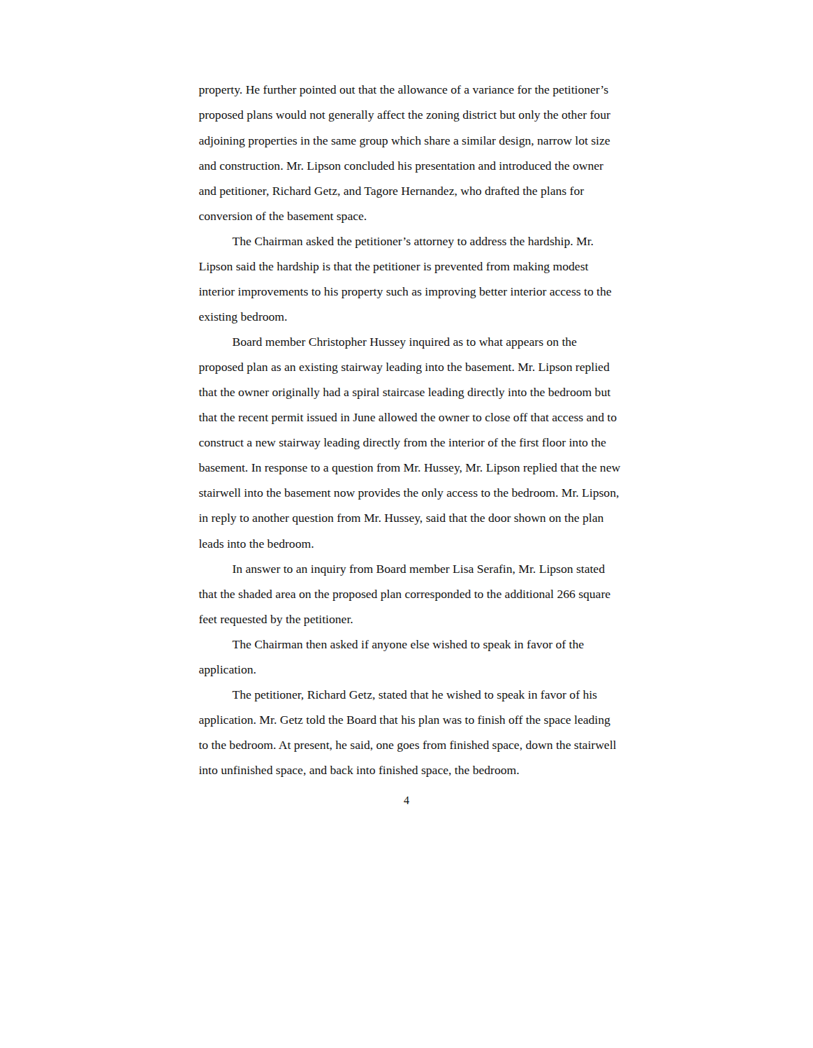property. He further pointed out that the allowance of a variance for the petitioner’s proposed plans would not generally affect the zoning district but only the other four adjoining properties in the same group which share a similar design, narrow lot size and construction. Mr. Lipson concluded his presentation and introduced the owner and petitioner, Richard Getz, and Tagore Hernandez, who drafted the plans for conversion of the basement space.
The Chairman asked the petitioner’s attorney to address the hardship. Mr. Lipson said the hardship is that the petitioner is prevented from making modest interior improvements to his property such as improving better interior access to the existing bedroom.
Board member Christopher Hussey inquired as to what appears on the proposed plan as an existing stairway leading into the basement. Mr. Lipson replied that the owner originally had a spiral staircase leading directly into the bedroom but that the recent permit issued in June allowed the owner to close off that access and to construct a new stairway leading directly from the interior of the first floor into the basement. In response to a question from Mr. Hussey, Mr. Lipson replied that the new stairwell into the basement now provides the only access to the bedroom. Mr. Lipson, in reply to another question from Mr. Hussey, said that the door shown on the plan leads into the bedroom.
In answer to an inquiry from Board member Lisa Serafin, Mr. Lipson stated that the shaded area on the proposed plan corresponded to the additional 266 square feet requested by the petitioner.
The Chairman then asked if anyone else wished to speak in favor of the application.
The petitioner, Richard Getz, stated that he wished to speak in favor of his application. Mr. Getz told the Board that his plan was to finish off the space leading to the bedroom. At present, he said, one goes from finished space, down the stairwell into unfinished space, and back into finished space, the bedroom.
4